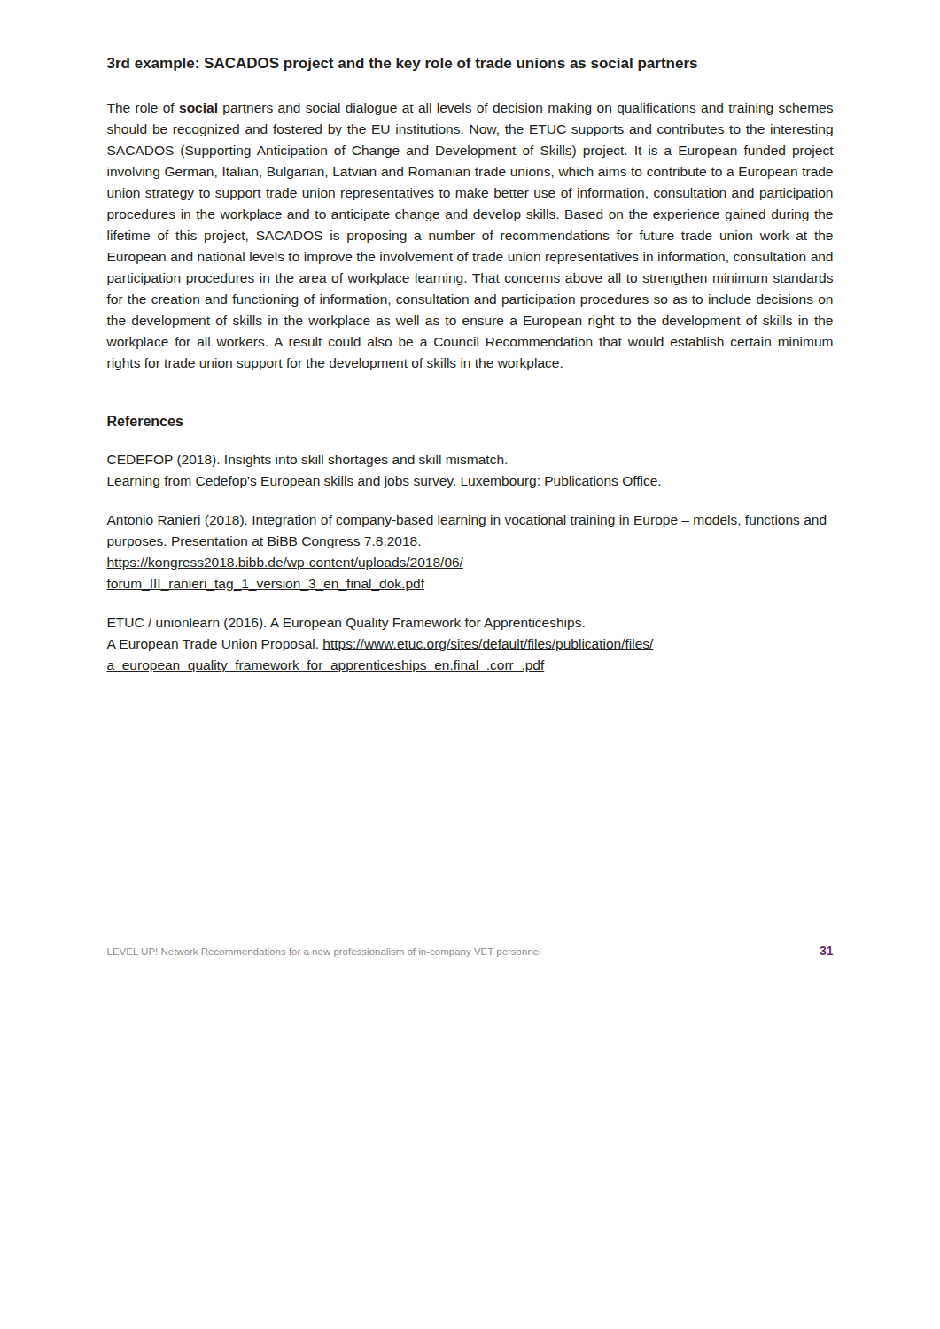3rd example: SACADOS project and the key role of trade unions as social partners
The role of social partners and social dialogue at all levels of decision making on qualifications and training schemes should be recognized and fostered by the EU institutions. Now, the ETUC supports and contributes to the interesting SACADOS (Supporting Anticipation of Change and Development of Skills) project. It is a European funded project involving German, Italian, Bulgarian, Latvian and Romanian trade unions, which aims to contribute to a European trade union strategy to support trade union representatives to make better use of information, consultation and participation procedures in the workplace and to anticipate change and develop skills. Based on the experience gained during the lifetime of this project, SACADOS is proposing a number of recommendations for future trade union work at the European and national levels to improve the involvement of trade union representatives in information, consultation and participation procedures in the area of workplace learning. That concerns above all to strengthen minimum standards for the creation and functioning of information, consultation and participation procedures so as to include decisions on the development of skills in the workplace as well as to ensure a European right to the development of skills in the workplace for all workers. A result could also be a Council Recommendation that would establish certain minimum rights for trade union support for the development of skills in the workplace.
References
CEDEFOP (2018). Insights into skill shortages and skill mismatch.
Learning from Cedefop's European skills and jobs survey. Luxembourg: Publications Office.
Antonio Ranieri (2018). Integration of company-based learning in vocational training in Europe – models, functions and purposes. Presentation at BiBB Congress 7.8.2018.
https://kongress2018.bibb.de/wp-content/uploads/2018/06/
forum_III_ranieri_tag_1_version_3_en_final_dok.pdf
ETUC / unionlearn (2016). A European Quality Framework for Apprenticeships.
A European Trade Union Proposal. https://www.etuc.org/sites/default/files/publication/files/
a_european_quality_framework_for_apprenticeships_en.final_.corr_.pdf
LEVEL UP! Network Recommendations for a new professionalism of in-company VET personnel 31